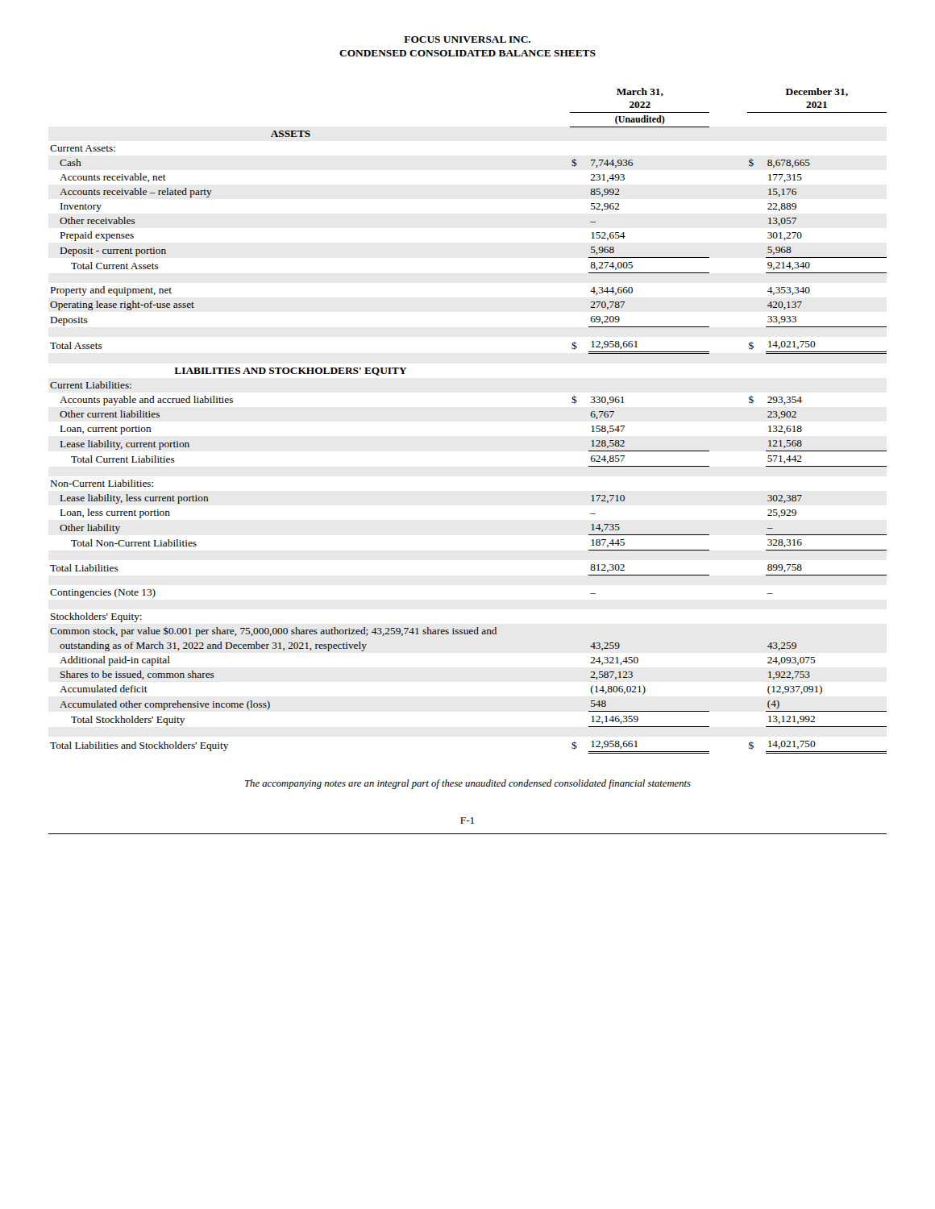FOCUS UNIVERSAL INC.
CONDENSED CONSOLIDATED BALANCE SHEETS
| | | March 31, 2022 | | December 31, 2021 |
| | | (Unaudited) | | |
| ASSETS | | | | | | |
| Current Assets: | | | | | | |
| Cash | | $ | 7,744,936 | | $ | 8,678,665 |
| Accounts receivable, net | | | 231,493 | | | 177,315 |
| Accounts receivable – related party | | | 85,992 | | | 15,176 |
| Inventory | | | 52,962 | | | 22,889 |
| Other receivables | | | – | | | 13,057 |
| Prepaid expenses | | | 152,654 | | | 301,270 |
| Deposit - current portion | | | 5,968 | | | 5,968 |
| Total Current Assets | | | 8,274,005 | | | 9,214,340 |
| Property and equipment, net | | | 4,344,660 | | | 4,353,340 |
| Operating lease right-of-use asset | | | 270,787 | | | 420,137 |
| Deposits | | | 69,209 | | | 33,933 |
| Total Assets | | $ | 12,958,661 | | $ | 14,021,750 |
| LIABILITIES AND STOCKHOLDERS' EQUITY | | | | | | |
| Current Liabilities: | | | | | | |
| Accounts payable and accrued liabilities | | $ | 330,961 | | $ | 293,354 |
| Other current liabilities | | | 6,767 | | | 23,902 |
| Loan, current portion | | | 158,547 | | | 132,618 |
| Lease liability, current portion | | | 128,582 | | | 121,568 |
| Total Current Liabilities | | | 624,857 | | | 571,442 |
| Non-Current Liabilities: | | | | | | |
| Lease liability, less current portion | | | 172,710 | | | 302,387 |
| Loan, less current portion | | | – | | | 25,929 |
| Other liability | | | 14,735 | | | – |
| Total Non-Current Liabilities | | | 187,445 | | | 328,316 |
| Total Liabilities | | | 812,302 | | | 899,758 |
| Contingencies (Note 13) | | | – | | | – |
| Stockholders' Equity: | | | | | | |
| Common stock, par value $0.001 per share, 75,000,000 shares authorized; 43,259,741 shares issued and | | | | | | |
| outstanding as of March 31, 2022 and December 31, 2021, respectively | | | 43,259 | | | 43,259 |
| Additional paid-in capital | | | 24,321,450 | | | 24,093,075 |
| Shares to be issued, common shares | | | 2,587,123 | | | 1,922,753 |
| Accumulated deficit | | | (14,806,021) | | | (12,937,091) |
| Accumulated other comprehensive income (loss) | | | 548 | | | (4) |
| Total Stockholders' Equity | | | 12,146,359 | | | 13,121,992 |
| Total Liabilities and Stockholders' Equity | | $ | 12,958,661 | | $ | 14,021,750 |
The accompanying notes are an integral part of these unaudited condensed consolidated financial statements
F-1